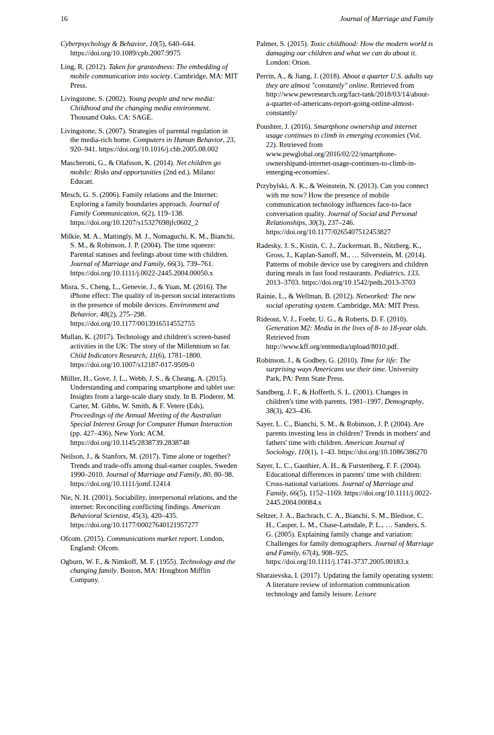16 Journal of Marriage and Family
Cyberpsychology & Behavior, 10(5), 640–644. https://doi.org/10.1089/cpb.2007.9975
Ling, R. (2012). Taken for grantedness: The embedding of mobile communication into society. Cambridge, MA: MIT Press.
Livingstone, S. (2002). Young people and new media: Childhood and the changing media environment. Thousand Oaks, CA: SAGE.
Livingstone, S. (2007). Strategies of parental regulation in the media-rich home. Computers in Human Behavior, 23, 920–941. https://doi.org/10.1016/j.chb.2005.08.002
Mascheroni, G., & Olafsson, K. (2014). Net children go mobile: Risks and opportunities (2nd ed.). Milano: Educatt.
Mesch, G. S. (2006). Family relations and the Internet: Exploring a family boundaries approach. Journal of Family Communication, 6(2), 119–138. https://doi.org/10.1207/s15327698jfc0602_2
Milkie, M. A., Mattingly, M. J., Nomaguchi, K. M., Bianchi, S. M., & Robinson, J. P. (2004). The time squeeze: Parental statuses and feelings about time with children. Journal of Marriage and Family, 66(3), 739–761. https://doi.org/10.1111/j.0022-2445.2004.00050.x
Misra, S., Cheng, L., Genevie, J., & Yuan, M. (2016). The iPhone effect: The quality of in-person social interactions in the presence of mobile devices. Environment and Behavior, 48(2), 275–298. https://doi.org/10.1177/0013916514552755
Mullan, K. (2017). Technology and children's screen-based activities in the UK: The story of the Millennium so far. Child Indicators Research, 11(6), 1781–1800. https://doi.org/10.1007/s12187-017-9509-0
Müller, H., Gove, J. L., Webb, J. S., & Cheang, A. (2015). Understanding and comparing smartphone and tablet use: Insights from a large-scale diary study. In B. Ploderer, M. Carter, M. Gibbs, W. Smith, & F. Vetere (Eds), Proceedings of the Annual Meeting of the Australian Special Interest Group for Computer Human Interaction (pp. 427–436). New York: ACM. https://doi.org/10.1145/2838739.2838748
Neilson, J., & Stanfors, M. (2017). Time alone or together? Trends and trade-offs among dual-earner couples, Sweden 1990–2010. Journal of Marriage and Family, 80, 80–98. https://doi.org/10.1111/jomf.12414
Nie, N. H. (2001). Sociability, interpersonal relations, and the internet: Reconciling conflicting findings. American Behavioral Scientist, 45(3), 420–435. https://doi.org/10.1177/00027640121957277
Ofcom. (2015). Communications market report. London, England: Ofcom.
Ogburn, W. F., & Nimkoff, M. F. (1955). Technology and the changing family. Boston, MA: Houghton Mifflin Company.
Palmer, S. (2015). Toxic childhood: How the modern world is damaging our children and what we can do about it. London: Orion.
Perrin, A., & Jiang, J. (2018). About a quarter U.S. adults say they are almost "constantly" online. Retrieved from http://www.pewresearch.org/fact-tank/2018/03/14/about-a-quarter-of-americans-report-going-online-almost-constantly/
Poushter, J. (2016). Smartphone ownership and internet usage continues to climb in emerging economies (Vol. 22). Retrieved from www.pewglobal.org/2016/02/22/smartphone-ownershipand-internet-usage-continues-to-climb-in-emerging-economies/.
Przybylski, A. K., & Weinstein, N. (2013). Can you connect with me now? How the presence of mobile communication technology influences face-to-face conversation quality. Journal of Social and Personal Relationships, 30(3), 237–246. https://doi.org/10.1177/0265407512453827
Radesky, J. S., Kistin, C. J., Zuckerman, B., Nitzberg, K., Gross, J., Kaplan-Sanoff, M., … Silverstein, M. (2014). Patterns of mobile device use by caregivers and children during meals in fast food restaurants. Pediatrics, 133, 2013–3703. https://doi.org/10.1542/peds.2013-3703
Rainie, L., & Wellman, B. (2012). Networked: The new social operating system. Cambridge, MA: MIT Press.
Rideout, V. J., Foehr, U. G., & Roberts, D. F. (2010). Generation M2: Media in the lives of 8- to 18-year olds. Retrieved from http://www.kff.org/entmedia/upload/8010.pdf.
Robinson, J., & Godbey, G. (2010). Time for life: The surprising ways Americans use their time. University Park, PA: Penn State Press.
Sandberg, J. F., & Hofferth, S. L. (2001). Changes in children's time with parents, 1981–1997, Demography, 38(3), 423–436.
Sayer, L. C., Bianchi, S. M., & Robinson, J. P. (2004). Are parents investing less in children? Trends in mothers' and fathers' time with children. American Journal of Sociology, 110(1), 1–43. https://doi.org/10.1086/386270
Sayer, L. C., Gauthier, A. H., & Furstenberg, F. F. (2004). Educational differences in parents' time with children: Cross-national variations. Journal of Marriage and Family, 66(5), 1152–1169. https://doi.org/10.1111/j.0022-2445.2004.00084.x
Seltzer, J. A., Bachrach, C. A., Bianchi, S. M., Bledsoe, C. H., Casper, L. M., Chase-Lansdale, P. L., … Sanders, S. G. (2005). Explaining family change and variation: Challenges for family demographers. Journal of Marriage and Family, 67(4), 908–925. https://doi.org/10.1111/j.1741-3737.2005.00183.x
Sharaievska, I. (2017). Updating the family operating system: A literature review of information communication technology and family leisure. Leisure